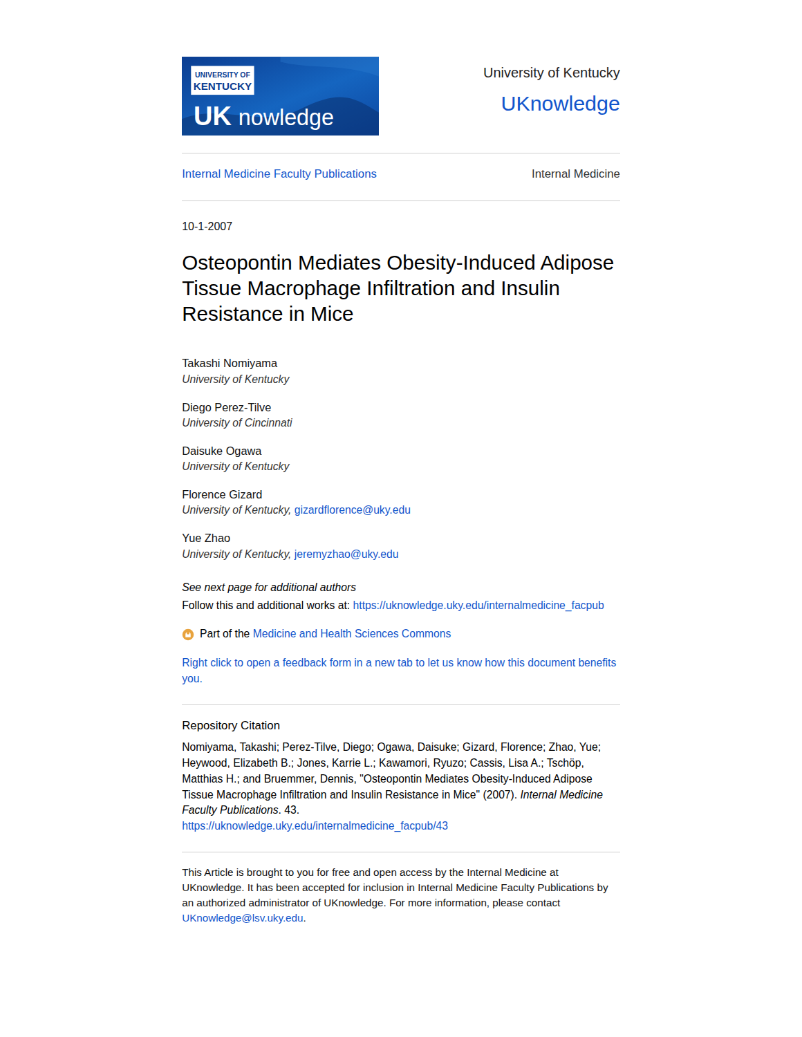UNIVERSITY OF KENTUCKY UK nowledge
University of Kentucky
UKnowledge
Internal Medicine Faculty Publications
Internal Medicine
10-1-2007
Osteopontin Mediates Obesity-Induced Adipose Tissue Macrophage Infiltration and Insulin Resistance in Mice
Takashi Nomiyama
University of Kentucky
Diego Perez-Tilve
University of Cincinnati
Daisuke Ogawa
University of Kentucky
Florence Gizard
University of Kentucky, gizardflorence@uky.edu
Yue Zhao
University of Kentucky, jeremyzhao@uky.edu
See next page for additional authors
Follow this and additional works at: https://uknowledge.uky.edu/internalmedicine_facpub
Part of the Medicine and Health Sciences Commons
Right click to open a feedback form in a new tab to let us know how this document benefits you.
Repository Citation
Nomiyama, Takashi; Perez-Tilve, Diego; Ogawa, Daisuke; Gizard, Florence; Zhao, Yue; Heywood, Elizabeth B.; Jones, Karrie L.; Kawamori, Ryuzo; Cassis, Lisa A.; Tschöp, Matthias H.; and Bruemmer, Dennis, "Osteopontin Mediates Obesity-Induced Adipose Tissue Macrophage Infiltration and Insulin Resistance in Mice" (2007). Internal Medicine Faculty Publications. 43.
https://uknowledge.uky.edu/internalmedicine_facpub/43
This Article is brought to you for free and open access by the Internal Medicine at UKnowledge. It has been accepted for inclusion in Internal Medicine Faculty Publications by an authorized administrator of UKnowledge. For more information, please contact UKnowledge@lsv.uky.edu.